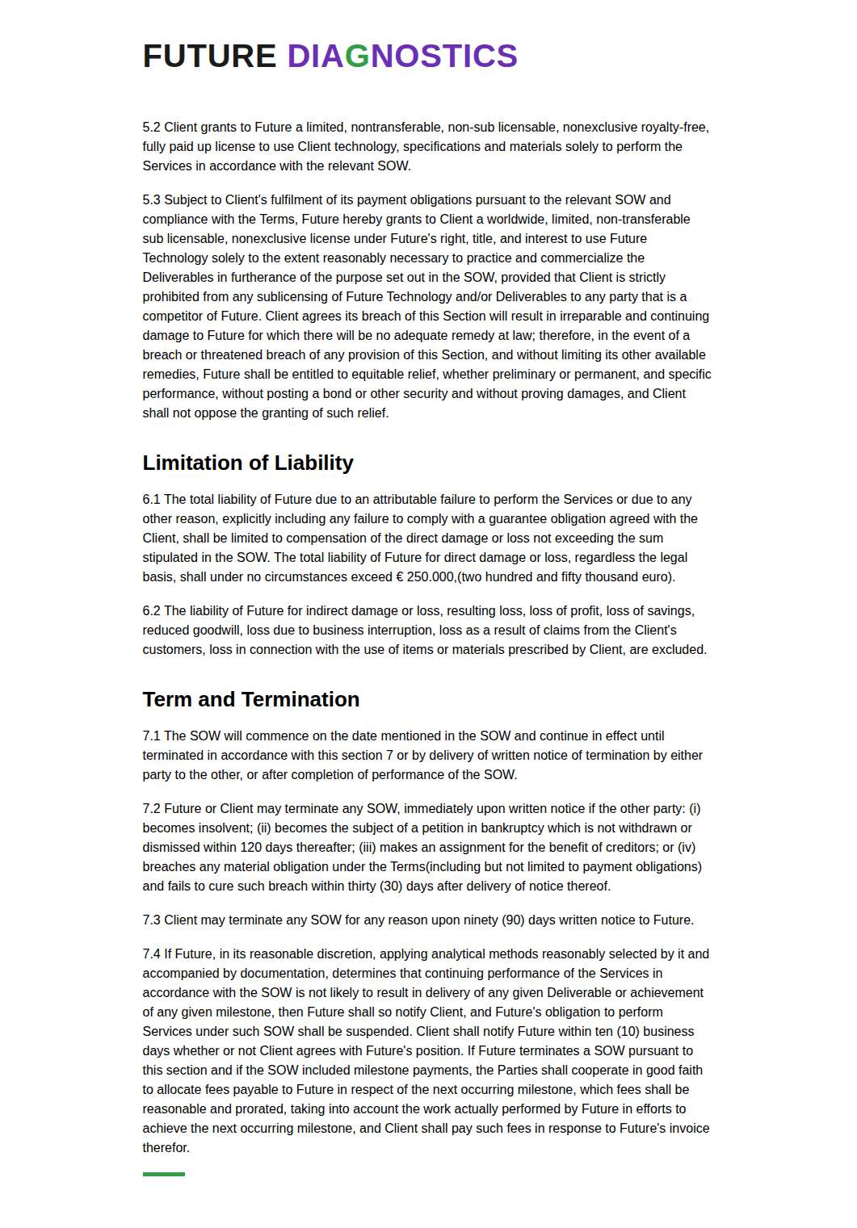FUTURE DIA GNOSTICS
5.2 Client grants to Future a limited, nontransferable, non-sub licensable, nonexclusive royalty-free, fully paid up license to use Client technology, specifications and materials solely to perform the Services in accordance with the relevant SOW.
5.3 Subject to Client's fulfilment of its payment obligations pursuant to the relevant SOW and compliance with the Terms, Future hereby grants to Client a worldwide, limited, non-transferable sub licensable, nonexclusive license under Future's right, title, and interest to use Future Technology solely to the extent reasonably necessary to practice and commercialize the Deliverables in furtherance of the purpose set out in the SOW, provided that Client is strictly prohibited from any sublicensing of Future Technology and/or Deliverables to any party that is a competitor of Future. Client agrees its breach of this Section will result in irreparable and continuing damage to Future for which there will be no adequate remedy at law; therefore, in the event of a breach or threatened breach of any provision of this Section, and without limiting its other available remedies, Future shall be entitled to equitable relief, whether preliminary or permanent, and specific performance, without posting a bond or other security and without proving damages, and Client shall not oppose the granting of such relief.
Limitation of Liability
6.1 The total liability of Future due to an attributable failure to perform the Services or due to any other reason, explicitly including any failure to comply with a guarantee obligation agreed with the Client, shall be limited to compensation of the direct damage or loss not exceeding the sum stipulated in the SOW. The total liability of Future for direct damage or loss, regardless the legal basis, shall under no circumstances exceed € 250.000,(two hundred and fifty thousand euro).
6.2 The liability of Future for indirect damage or loss, resulting loss, loss of profit, loss of savings, reduced goodwill, loss due to business interruption, loss as a result of claims from the Client's customers, loss in connection with the use of items or materials prescribed by Client, are excluded.
Term and Termination
7.1 The SOW will commence on the date mentioned in the SOW and continue in effect until terminated in accordance with this section 7 or by delivery of written notice of termination by either party to the other, or after completion of performance of the SOW.
7.2 Future or Client may terminate any SOW, immediately upon written notice if the other party: (i) becomes insolvent; (ii) becomes the subject of a petition in bankruptcy which is not withdrawn or dismissed within 120 days thereafter; (iii) makes an assignment for the benefit of creditors; or (iv) breaches any material obligation under the Terms(including but not limited to payment obligations) and fails to cure such breach within thirty (30) days after delivery of notice thereof.
7.3 Client may terminate any SOW for any reason upon ninety (90) days written notice to Future.
7.4 If Future, in its reasonable discretion, applying analytical methods reasonably selected by it and accompanied by documentation, determines that continuing performance of the Services in accordance with the SOW is not likely to result in delivery of any given Deliverable or achievement of any given milestone, then Future shall so notify Client, and Future's obligation to perform Services under such SOW shall be suspended. Client shall notify Future within ten (10) business days whether or not Client agrees with Future's position. If Future terminates a SOW pursuant to this section and if the SOW included milestone payments, the Parties shall cooperate in good faith to allocate fees payable to Future in respect of the next occurring milestone, which fees shall be reasonable and prorated, taking into account the work actually performed by Future in efforts to achieve the next occurring milestone, and Client shall pay such fees in response to Future's invoice therefor.